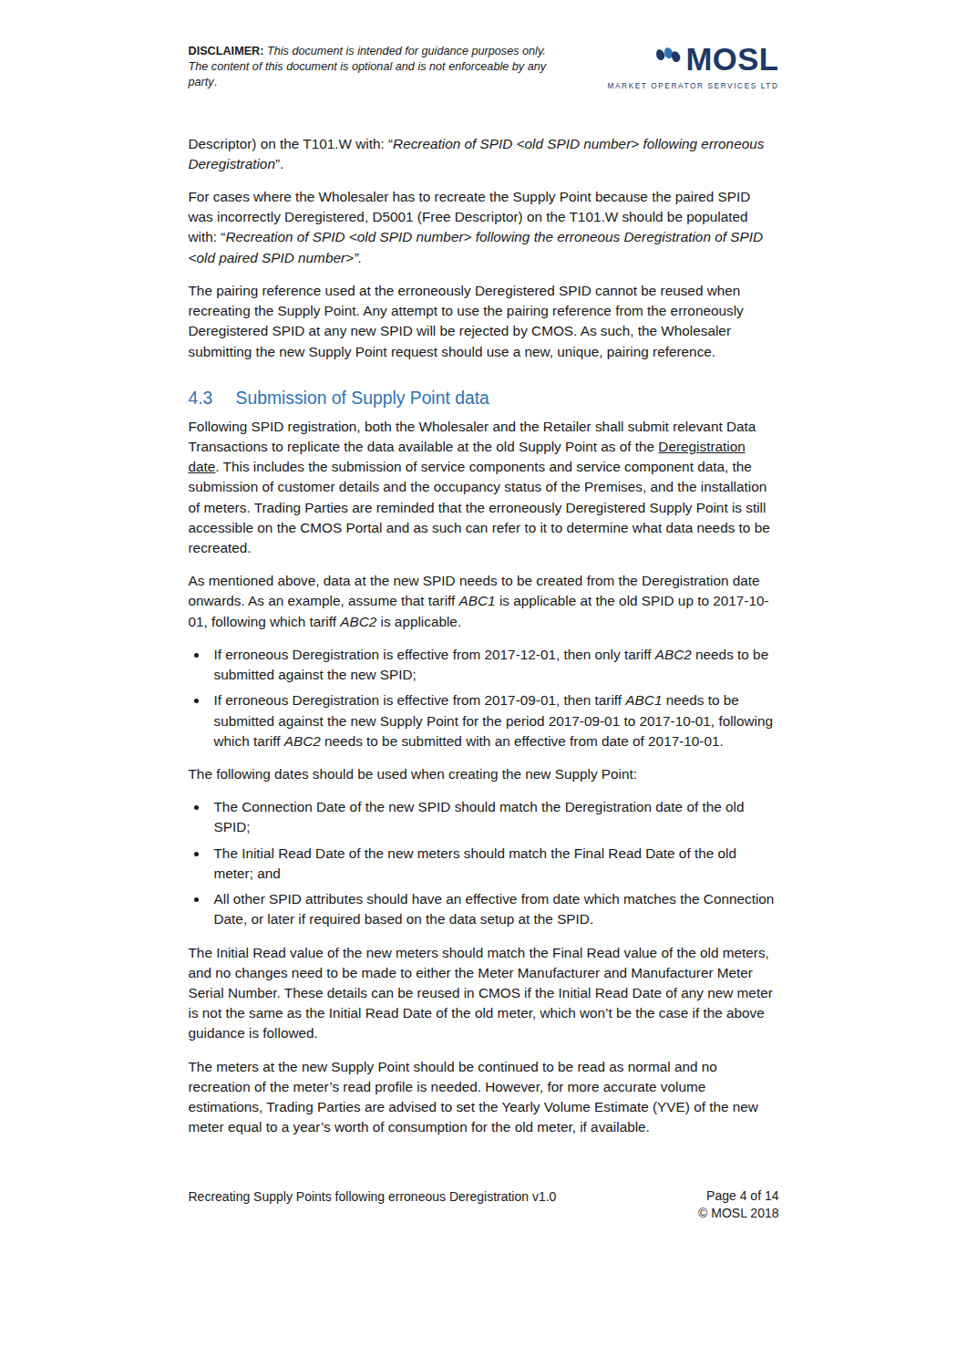DISCLAIMER: This document is intended for guidance purposes only.
The content of this document is optional and is not enforceable by any party.
MOSL
Market Operator Services Ltd
Descriptor) on the T101.W with: “Recreation of SPID <old SPID number> following erroneous Deregistration”.
For cases where the Wholesaler has to recreate the Supply Point because the paired SPID was incorrectly Deregistered, D5001 (Free Descriptor) on the T101.W should be populated with: “Recreation of SPID <old SPID number> following the erroneous Deregistration of SPID <old paired SPID number>”.
The pairing reference used at the erroneously Deregistered SPID cannot be reused when recreating the Supply Point. Any attempt to use the pairing reference from the erroneously Deregistered SPID at any new SPID will be rejected by CMOS. As such, the Wholesaler submitting the new Supply Point request should use a new, unique, pairing reference.
4.3 Submission of Supply Point data
Following SPID registration, both the Wholesaler and the Retailer shall submit relevant Data Transactions to replicate the data available at the old Supply Point as of the Deregistration date. This includes the submission of service components and service component data, the submission of customer details and the occupancy status of the Premises, and the installation of meters. Trading Parties are reminded that the erroneously Deregistered Supply Point is still accessible on the CMOS Portal and as such can refer to it to determine what data needs to be recreated.
As mentioned above, data at the new SPID needs to be created from the Deregistration date onwards. As an example, assume that tariff ABC1 is applicable at the old SPID up to 2017-10-01, following which tariff ABC2 is applicable.
If erroneous Deregistration is effective from 2017-12-01, then only tariff ABC2 needs to be submitted against the new SPID;
If erroneous Deregistration is effective from 2017-09-01, then tariff ABC1 needs to be submitted against the new Supply Point for the period 2017-09-01 to 2017-10-01, following which tariff ABC2 needs to be submitted with an effective from date of 2017-10-01.
The following dates should be used when creating the new Supply Point:
The Connection Date of the new SPID should match the Deregistration date of the old SPID;
The Initial Read Date of the new meters should match the Final Read Date of the old meter; and
All other SPID attributes should have an effective from date which matches the Connection Date, or later if required based on the data setup at the SPID.
The Initial Read value of the new meters should match the Final Read value of the old meters, and no changes need to be made to either the Meter Manufacturer and Manufacturer Meter Serial Number. These details can be reused in CMOS if the Initial Read Date of any new meter is not the same as the Initial Read Date of the old meter, which won’t be the case if the above guidance is followed.
The meters at the new Supply Point should be continued to be read as normal and no recreation of the meter’s read profile is needed. However, for more accurate volume estimations, Trading Parties are advised to set the Yearly Volume Estimate (YVE) of the new meter equal to a year’s worth of consumption for the old meter, if available.
Recreating Supply Points following erroneous Deregistration v1.0
Page 4 of 14
© MOSL 2018